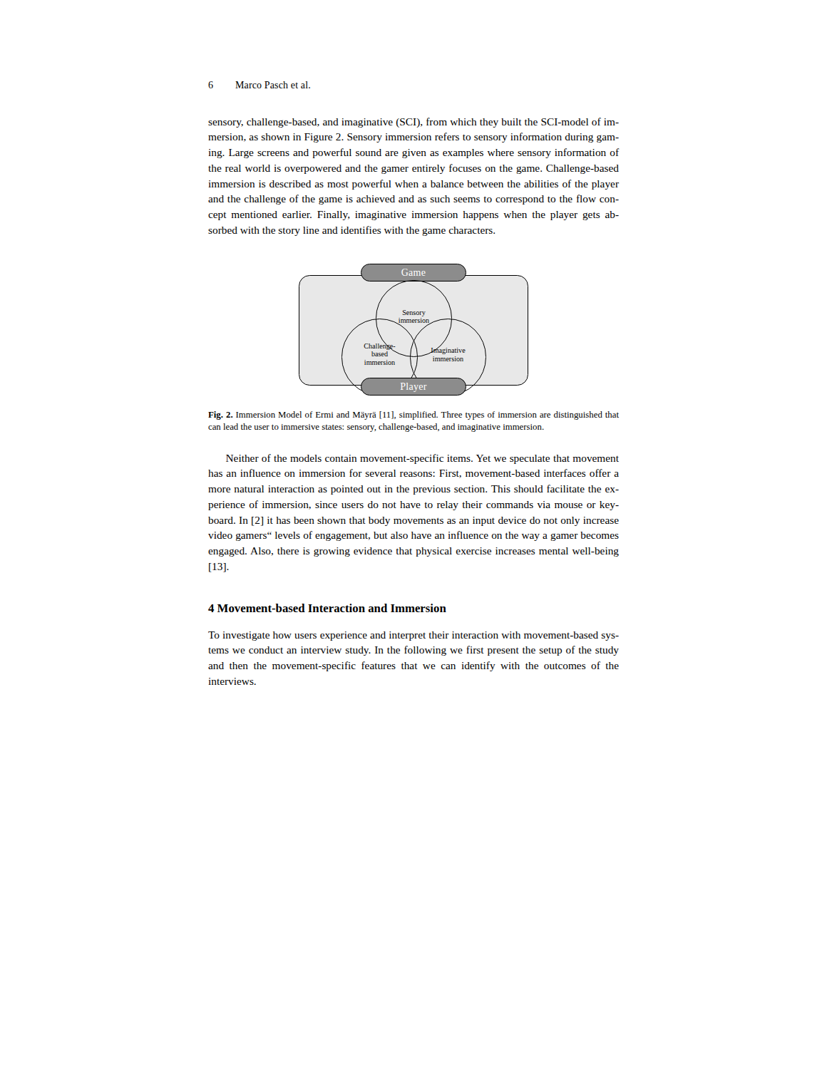6 Marco Pasch et al.
sensory, challenge-based, and imaginative (SCI), from which they built the SCI-model of immersion, as shown in Figure 2. Sensory immersion refers to sensory information during gaming. Large screens and powerful sound are given as examples where sensory information of the real world is overpowered and the gamer entirely focuses on the game. Challenge-based immersion is described as most powerful when a balance between the abilities of the player and the challenge of the game is achieved and as such seems to correspond to the flow concept mentioned earlier. Finally, imaginative immersion happens when the player gets absorbed with the story line and identifies with the game characters.
Game
Sensory
immersion
Challenge-
based
immersion
Imaginative
immersion
Player
Fig. 2. Immersion Model of Ermi and Mäyrä [11], simplified. Three types of immersion are distinguished that can lead the user to immersive states: sensory, challenge-based, and imaginative immersion.
Neither of the models contain movement-specific items. Yet we speculate that movement has an influence on immersion for several reasons: First, movement-based interfaces offer a more natural interaction as pointed out in the previous section. This should facilitate the experience of immersion, since users do not have to relay their commands via mouse or keyboard. In [2] it has been shown that body movements as an input device do not only increase video gamers“ levels of engagement, but also have an influence on the way a gamer becomes engaged. Also, there is growing evidence that physical exercise increases mental well-being [13].
4 Movement-based Interaction and Immersion
To investigate how users experience and interpret their interaction with movement-based systems we conduct an interview study. In the following we first present the setup of the study and then the movement-specific features that we can identify with the outcomes of the interviews.